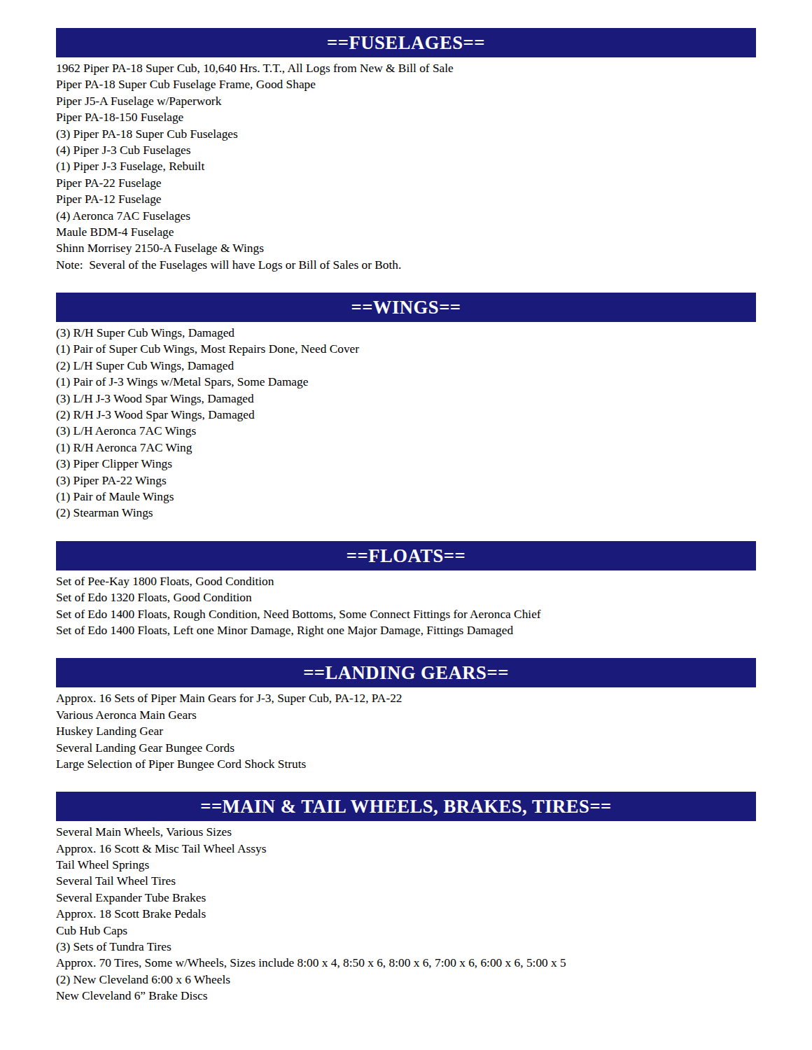==FUSELAGES==
1962 Piper PA-18 Super Cub, 10,640 Hrs. T.T., All Logs from New & Bill of Sale
Piper PA-18 Super Cub Fuselage Frame, Good Shape
Piper J5-A Fuselage w/Paperwork
Piper PA-18-150 Fuselage
(3) Piper PA-18 Super Cub Fuselages
(4) Piper J-3 Cub Fuselages
(1) Piper J-3 Fuselage, Rebuilt
Piper PA-22 Fuselage
Piper PA-12 Fuselage
(4) Aeronca 7AC Fuselages
Maule BDM-4 Fuselage
Shinn Morrisey 2150-A Fuselage & Wings
Note: Several of the Fuselages will have Logs or Bill of Sales or Both.
==WINGS==
(3) R/H Super Cub Wings, Damaged
(1) Pair of Super Cub Wings, Most Repairs Done, Need Cover
(2) L/H Super Cub Wings, Damaged
(1) Pair of J-3 Wings w/Metal Spars, Some Damage
(3) L/H J-3 Wood Spar Wings, Damaged
(2) R/H J-3 Wood Spar Wings, Damaged
(3) L/H Aeronca 7AC Wings
(1) R/H Aeronca 7AC Wing
(3) Piper Clipper Wings
(3) Piper PA-22 Wings
(1) Pair of Maule Wings
(2) Stearman Wings
==FLOATS==
Set of Pee-Kay 1800 Floats, Good Condition
Set of Edo 1320 Floats, Good Condition
Set of Edo 1400 Floats, Rough Condition, Need Bottoms, Some Connect Fittings for Aeronca Chief
Set of Edo 1400 Floats, Left one Minor Damage, Right one Major Damage, Fittings Damaged
==LANDING GEARS==
Approx. 16 Sets of Piper Main Gears for J-3, Super Cub, PA-12, PA-22
Various Aeronca Main Gears
Huskey Landing Gear
Several Landing Gear Bungee Cords
Large Selection of Piper Bungee Cord Shock Struts
==MAIN & TAIL WHEELS, BRAKES, TIRES==
Several Main Wheels, Various Sizes
Approx. 16 Scott & Misc Tail Wheel Assys
Tail Wheel Springs
Several Tail Wheel Tires
Several Expander Tube Brakes
Approx. 18 Scott Brake Pedals
Cub Hub Caps
(3) Sets of Tundra Tires
Approx. 70 Tires, Some w/Wheels, Sizes include 8:00 x 4, 8:50 x 6, 8:00 x 6, 7:00 x 6, 6:00 x 6, 5:00 x 5
(2) New Cleveland 6:00 x 6 Wheels
New Cleveland 6” Brake Discs